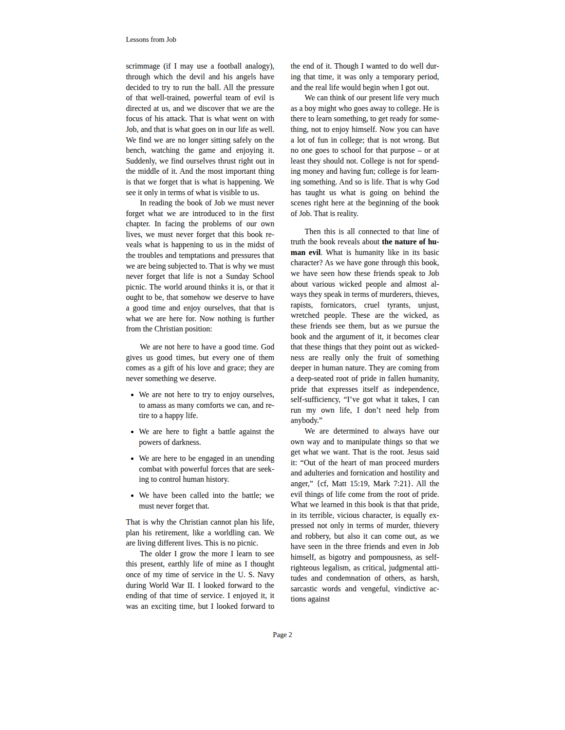Lessons from Job
scrimmage (if I may use a football analogy), through which the devil and his angels have decided to try to run the ball. All the pressure of that well-trained, powerful team of evil is directed at us, and we discover that we are the focus of his attack. That is what went on with Job, and that is what goes on in our life as well. We find we are no longer sitting safely on the bench, watching the game and enjoying it. Suddenly, we find ourselves thrust right out in the middle of it. And the most important thing is that we forget that is what is happening. We see it only in terms of what is visible to us.
In reading the book of Job we must never forget what we are introduced to in the first chapter. In facing the problems of our own lives, we must never forget that this book reveals what is happening to us in the midst of the troubles and temptations and pressures that we are being subjected to. That is why we must never forget that life is not a Sunday School picnic. The world around thinks it is, or that it ought to be, that somehow we deserve to have a good time and enjoy ourselves, that that is what we are here for. Now nothing is further from the Christian position:
We are not here to have a good time. God gives us good times, but every one of them comes as a gift of his love and grace; they are never something we deserve.
We are not here to try to enjoy ourselves, to amass as many comforts we can, and retire to a happy life.
We are here to fight a battle against the powers of darkness.
We are here to be engaged in an unending combat with powerful forces that are seeking to control human history.
We have been called into the battle; we must never forget that.
That is why the Christian cannot plan his life, plan his retirement, like a worldling can. We are living different lives. This is no picnic.
The older I grow the more I learn to see this present, earthly life of mine as I thought once of my time of service in the U. S. Navy during World War II. I looked forward to the ending of that time of service. I enjoyed it, it was an exciting time, but I looked forward to the end of it. Though I wanted to do well during that time, it was only a temporary period, and the real life would begin when I got out.
We can think of our present life very much as a boy might who goes away to college. He is there to learn something, to get ready for something, not to enjoy himself. Now you can have a lot of fun in college; that is not wrong. But no one goes to school for that purpose – or at least they should not. College is not for spending money and having fun; college is for learning something. And so is life. That is why God has taught us what is going on behind the scenes right here at the beginning of the book of Job. That is reality.
Then this is all connected to that line of truth the book reveals about the nature of human evil. What is humanity like in its basic character? As we have gone through this book, we have seen how these friends speak to Job about various wicked people and almost always they speak in terms of murderers, thieves, rapists, fornicators, cruel tyrants, unjust, wretched people. These are the wicked, as these friends see them, but as we pursue the book and the argument of it, it becomes clear that these things that they point out as wickedness are really only the fruit of something deeper in human nature. They are coming from a deep-seated root of pride in fallen humanity, pride that expresses itself as independence, self-sufficiency, “I’ve got what it takes, I can run my own life, I don’t need help from anybody.”
We are determined to always have our own way and to manipulate things so that we get what we want. That is the root. Jesus said it: “Out of the heart of man proceed murders and adulteries and fornication and hostility and anger,” {cf, Matt 15:19, Mark 7:21}. All the evil things of life come from the root of pride. What we learned in this book is that that pride, in its terrible, vicious character, is equally expressed not only in terms of murder, thievery and robbery, but also it can come out, as we have seen in the three friends and even in Job himself, as bigotry and pompousness, as self-righteous legalism, as critical, judgmental attitudes and condemnation of others, as harsh, sarcastic words and vengeful, vindictive actions against
Page 2